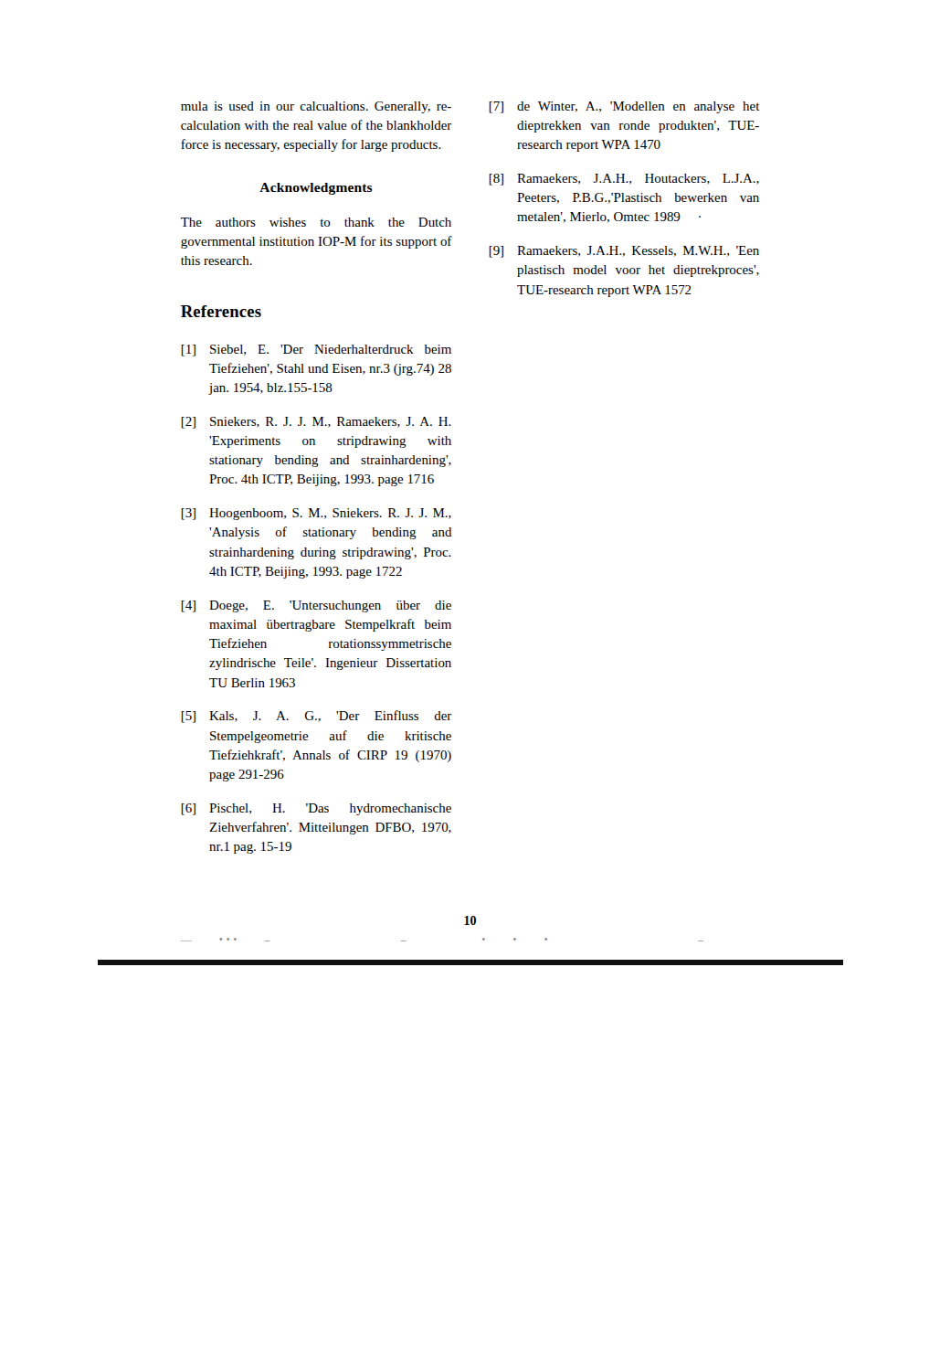mula is used in our calcualtions. Generally, re-calculation with the real value of the blankholder force is necessary, especially for large products.
Acknowledgments
The authors wishes to thank the Dutch governmental institution IOP-M for its support of this research.
References
[1] Siebel, E. 'Der Niederhalterdruck beim Tiefziehen', Stahl und Eisen, nr.3 (jrg.74) 28 jan. 1954, blz.155-158
[2] Sniekers, R. J. J. M., Ramaekers, J. A. H. 'Experiments on stripdrawing with stationary bending and strainhardening', Proc. 4th ICTP, Beijing, 1993. page 1716
[3] Hoogenboom, S. M., Sniekers. R. J. J. M., 'Analysis of stationary bending and strainhardening during stripdrawing', Proc. 4th ICTP, Beijing, 1993. page 1722
[4] Doege, E. 'Untersuchungen über die maximal übertragbare Stempelkraft beim Tiefziehen rotationssymmetrische zylindrische Teile'. Ingenieur Dissertation TU Berlin 1963
[5] Kals, J. A. G., 'Der Einfluss der Stempelgeometrie auf die kritische Tiefziehkraft', Annals of CIRP 19 (1970) page 291-296
[6] Pischel, H. 'Das hydromechanische Ziehverfahren'. Mitteilungen DFBO, 1970, nr.1 pag. 15-19
[7] de Winter, A., 'Modellen en analyse het dieptrekken van ronde produkten', TUE-research report WPA 1470
[8] Ramaekers, J.A.H., Houtackers, L.J.A., Peeters, P.B.G.,'Plastisch bewerken van metalen', Mierlo, Omtec 1989 ·
[9] Ramaekers, J.A.H., Kessels, M.W.H., 'Een plastisch model voor het dieptrekproces', TUE-research report WPA 1572
10
— ••• – – • • • –